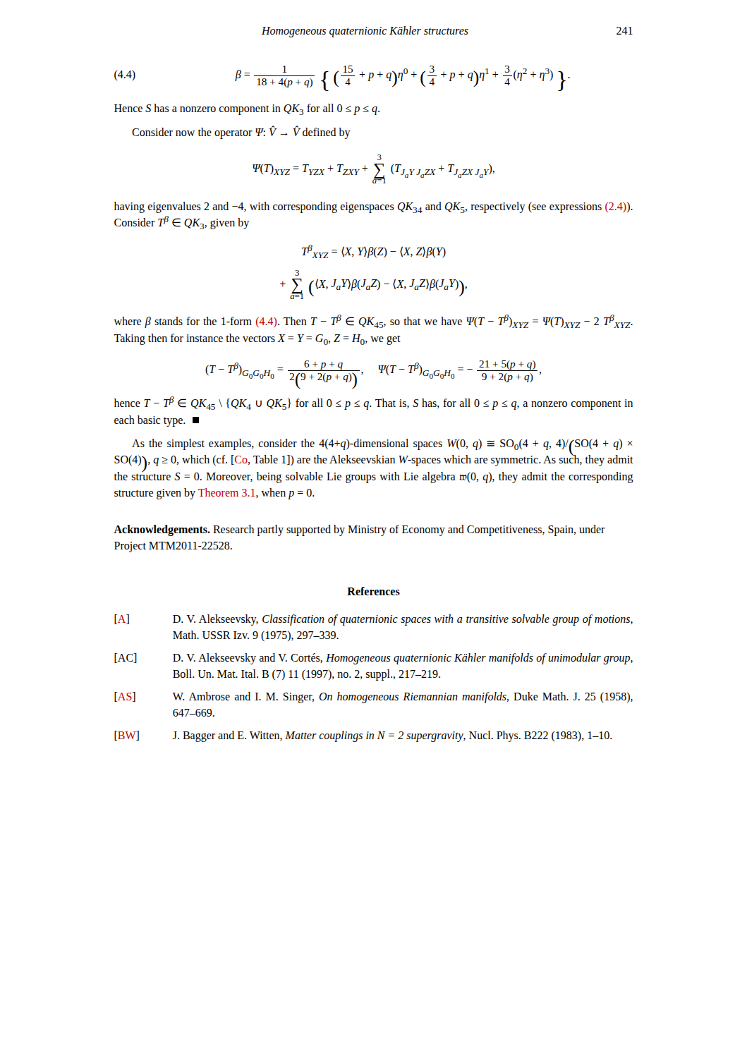Homogeneous quaternionic Kähler structures 241
(4.4)
β = 118 + 4(p + q) { (154 + p + q) η0 + (34 + p + q) η1 + 34(η2 + η3) }.
Hence S has a nonzero component in QK3 for all 0 ≤ p ≤ q.
Consider now the operator Ψ: V̂ → V̂ defined by
Ψ(T)XYZ = TYZX + TZXY + 3∑a=1 (TJaY JaZX + TJaZX JaY),
having eigenvalues 2 and −4, with corresponding eigenspaces QK34 and QK5, respectively (see expressions (2.4)). Consider Tβ ∈ QK3, given by
TβXYZ = ⟨X, Y⟩β(Z) − ⟨X, Z⟩β(Y)
+ 3∑a=1 (⟨X, JaY⟩β(JaZ) − ⟨X, JaZ⟩β(JaY)),
where β stands for the 1-form (4.4). Then T − Tβ ∈ QK45, so that we have Ψ(T − Tβ)XYZ = Ψ(T)XYZ − 2 TβXYZ. Taking then for instance the vectors X = Y = G0, Z = H0, we get
(T − Tβ)G0G0H0 = 6 + p + q 2(9 + 2(p + q)), Ψ(T − Tβ)G0G0H0 = − 21 + 5(p + q) 9 + 2(p + q),
hence T − Tβ ∈ QK45 \ {QK4 ∪ QK5} for all 0 ≤ p ≤ q. That is, S has, for all 0 ≤ p ≤ q, a nonzero component in each basic type.
As the simplest examples, consider the 4(4+q)-dimensional spaces W(0, q) ≅ SO0(4 + q, 4)/(SO(4 + q) × SO(4)), q ≥ 0, which (cf. [Co, Table 1]) are the Alekseevskian W-spaces which are symmetric. As such, they admit the structure S = 0. Moreover, being solvable Lie groups with Lie algebra 𝔴(0, q), they admit the corresponding structure given by Theorem 3.1, when p = 0.
Acknowledgements.
Research partly supported by Ministry of Economy and Competitiveness, Spain, under Project MTM2011-22528.
References
[A]
D. V. Alekseevsky, Classification of quaternionic spaces with a transitive solvable group of motions, Math. USSR Izv. 9 (1975), 297–339.
[AC]
D. V. Alekseevsky and V. Cortés, Homogeneous quaternionic Kähler manifolds of unimodular group, Boll. Un. Mat. Ital. B (7) 11 (1997), no. 2, suppl., 217–219.
[AS]
W. Ambrose and I. M. Singer, On homogeneous Riemannian manifolds, Duke Math. J. 25 (1958), 647–669.
[BW]
J. Bagger and E. Witten, Matter couplings in N = 2 supergravity, Nucl. Phys. B222 (1983), 1–10.